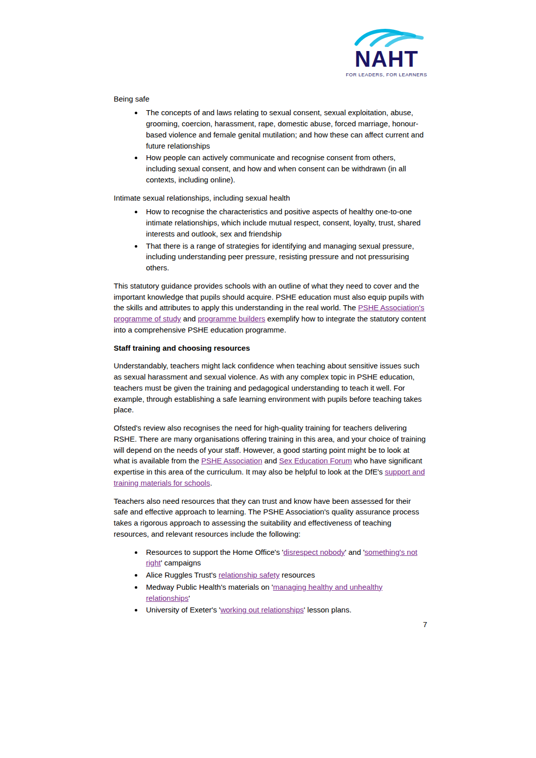NAHT
FOR LEADERS, FOR LEARNERS
Being safe
The concepts of and laws relating to sexual consent, sexual exploitation, abuse, grooming, coercion, harassment, rape, domestic abuse, forced marriage, honour-based violence and female genital mutilation; and how these can affect current and future relationships
How people can actively communicate and recognise consent from others, including sexual consent, and how and when consent can be withdrawn (in all contexts, including online).
Intimate sexual relationships, including sexual health
How to recognise the characteristics and positive aspects of healthy one-to-one intimate relationships, which include mutual respect, consent, loyalty, trust, shared interests and outlook, sex and friendship
That there is a range of strategies for identifying and managing sexual pressure, including understanding peer pressure, resisting pressure and not pressurising others.
This statutory guidance provides schools with an outline of what they need to cover and the important knowledge that pupils should acquire. PSHE education must also equip pupils with the skills and attributes to apply this understanding in the real world. The PSHE Association's programme of study and programme builders exemplify how to integrate the statutory content into a comprehensive PSHE education programme.
Staff training and choosing resources
Understandably, teachers might lack confidence when teaching about sensitive issues such as sexual harassment and sexual violence. As with any complex topic in PSHE education, teachers must be given the training and pedagogical understanding to teach it well. For example, through establishing a safe learning environment with pupils before teaching takes place.
Ofsted's review also recognises the need for high-quality training for teachers delivering RSHE. There are many organisations offering training in this area, and your choice of training will depend on the needs of your staff. However, a good starting point might be to look at what is available from the PSHE Association and Sex Education Forum who have significant expertise in this area of the curriculum. It may also be helpful to look at the DfE's support and training materials for schools.
Teachers also need resources that they can trust and know have been assessed for their safe and effective approach to learning. The PSHE Association's quality assurance process takes a rigorous approach to assessing the suitability and effectiveness of teaching resources, and relevant resources include the following:
Resources to support the Home Office's 'disrespect nobody' and 'something's not right' campaigns
Alice Ruggles Trust's relationship safety resources
Medway Public Health's materials on 'managing healthy and unhealthy relationships'
University of Exeter's 'working out relationships' lesson plans.
7